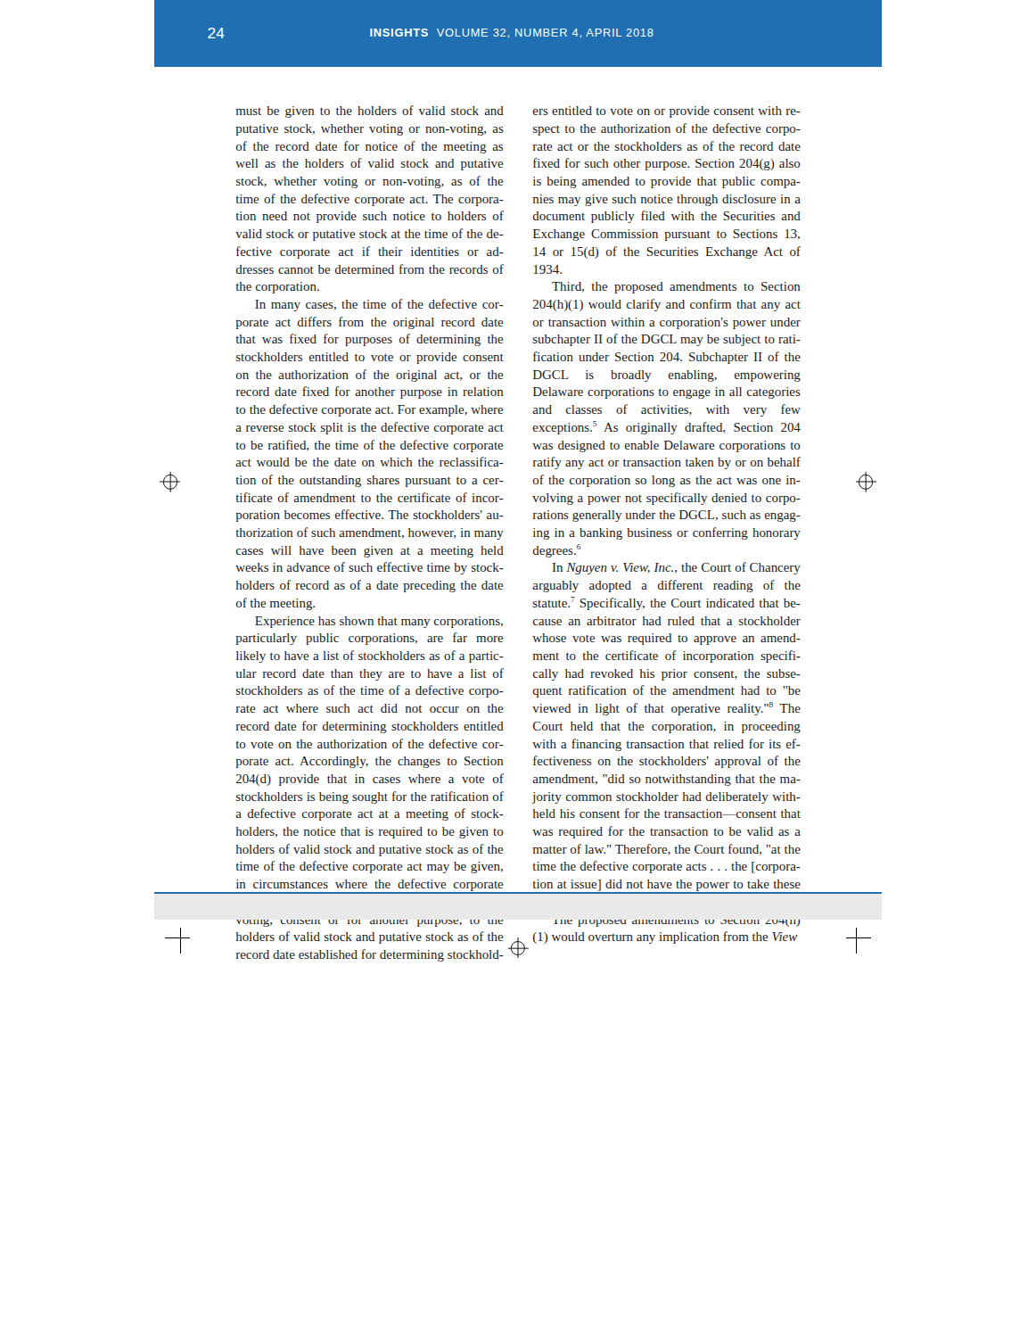24
INSIGHTS VOLUME 32, NUMBER 4, APRIL 2018
must be given to the holders of valid stock and putative stock, whether voting or non-voting, as of the record date for notice of the meeting as well as the holders of valid stock and putative stock, whether voting or non-voting, as of the time of the defective corporate act. The corporation need not provide such notice to holders of valid stock or putative stock at the time of the defective corporate act if their identities or addresses cannot be determined from the records of the corporation.
In many cases, the time of the defective corporate act differs from the original record date that was fixed for purposes of determining the stockholders entitled to vote or provide consent on the authorization of the original act, or the record date fixed for another purpose in relation to the defective corporate act. For example, where a reverse stock split is the defective corporate act to be ratified, the time of the defective corporate act would be the date on which the reclassification of the outstanding shares pursuant to a certificate of amendment to the certificate of incorporation becomes effective. The stockholders' authorization of such amendment, however, in many cases will have been given at a meeting held weeks in advance of such effective time by stockholders of record as of a date preceding the date of the meeting.
Experience has shown that many corporations, particularly public corporations, are far more likely to have a list of stockholders as of a particular record date than they are to have a list of stockholders as of the time of a defective corporate act where such act did not occur on the record date for determining stockholders entitled to vote on the authorization of the defective corporate act. Accordingly, the changes to Section 204(d) provide that in cases where a vote of stockholders is being sought for the ratification of a defective corporate act at a meeting of stockholders, the notice that is required to be given to holders of valid stock and putative stock as of the time of the defective corporate act may be given, in circumstances where the defective corporate act required the establishment of a record date for voting, consent or for another purpose, to the holders of valid stock and putative stock as of the record date established for determining stockholders entitled to vote on or provide consent with respect to the authorization of the defective corporate act or the stockholders as of the record date fixed for such other purpose. Section 204(g) also is being amended to provide that public companies may give such notice through disclosure in a document publicly filed with the Securities and Exchange Commission pursuant to Sections 13, 14 or 15(d) of the Securities Exchange Act of 1934.
Third, the proposed amendments to Section 204(h)(1) would clarify and confirm that any act or transaction within a corporation's power under subchapter II of the DGCL may be subject to ratification under Section 204. Subchapter II of the DGCL is broadly enabling, empowering Delaware corporations to engage in all categories and classes of activities, with very few exceptions.5 As originally drafted, Section 204 was designed to enable Delaware corporations to ratify any act or transaction taken by or on behalf of the corporation so long as the act was one involving a power not specifically denied to corporations generally under the DGCL, such as engaging in a banking business or conferring honorary degrees.6
In Nguyen v. View, Inc., the Court of Chancery arguably adopted a different reading of the statute.7 Specifically, the Court indicated that because an arbitrator had ruled that a stockholder whose vote was required to approve an amendment to the certificate of incorporation specifically had revoked his prior consent, the subsequent ratification of the amendment had to "be viewed in light of that operative reality."8 The Court held that the corporation, in proceeding with a financing transaction that relied for its effectiveness on the stockholders' approval of the amendment, "did so notwithstanding that the majority common stockholder had deliberately withheld his consent for the transaction—consent that was required for the transaction to be valid as a matter of law." Therefore, the Court found, "at the time the defective corporate acts . . . the [corporation at issue] did not have the power to take these acts. . . ."9
The proposed amendments to Section 204(h)(1) would overturn any implication from the View